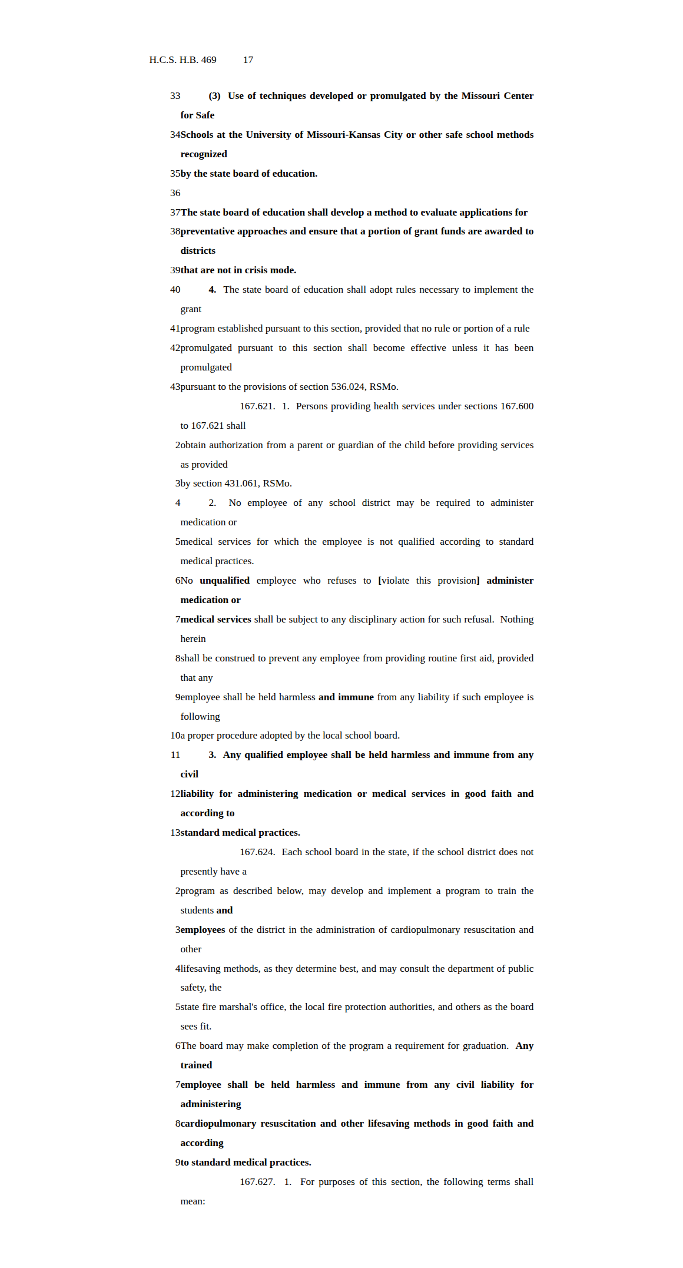H.C.S. H.B. 469 17
| 33 | (3) Use of techniques developed or promulgated by the Missouri Center for Safe |
| 34 | Schools at the University of Missouri-Kansas City or other safe school methods recognized |
| 35 | by the state board of education. |
| 36 | |
| 37 | The state board of education shall develop a method to evaluate applications for |
| 38 | preventative approaches and ensure that a portion of grant funds are awarded to districts |
| 39 | that are not in crisis mode. |
| 40 | 4. The state board of education shall adopt rules necessary to implement the grant |
| 41 | program established pursuant to this section, provided that no rule or portion of a rule |
| 42 | promulgated pursuant to this section shall become effective unless it has been promulgated |
| 43 | pursuant to the provisions of section 536.024, RSMo. |
| | 167.621. 1. Persons providing health services under sections 167.600 to 167.621 shall |
| 2 | obtain authorization from a parent or guardian of the child before providing services as provided |
| 3 | by section 431.061, RSMo. |
| 4 | 2. No employee of any school district may be required to administer medication or |
| 5 | medical services for which the employee is not qualified according to standard medical practices. |
| 6 | No unqualified employee who refuses to [ violate this provision ] administer medication or |
| 7 | medical services shall be subject to any disciplinary action for such refusal. Nothing herein |
| 8 | shall be construed to prevent any employee from providing routine first aid, provided that any |
| 9 | employee shall be held harmless and immune from any liability if such employee is following |
| 10 | a proper procedure adopted by the local school board. |
| 11 | 3. Any qualified employee shall be held harmless and immune from any civil |
| 12 | liability for administering medication or medical services in good faith and according to |
| 13 | standard medical practices. |
| | 167.624. Each school board in the state, if the school district does not presently have a |
| 2 | program as described below, may develop and implement a program to train the students and |
| 3 | employees of the district in the administration of cardiopulmonary resuscitation and other |
| 4 | lifesaving methods, as they determine best, and may consult the department of public safety, the |
| 5 | state fire marshal's office, the local fire protection authorities, and others as the board sees fit. |
| 6 | The board may make completion of the program a requirement for graduation. Any trained |
| 7 | employee shall be held harmless and immune from any civil liability for administering |
| 8 | cardiopulmonary resuscitation and other lifesaving methods in good faith and according |
| 9 | to standard medical practices. |
| | 167.627. 1. For purposes of this section, the following terms shall mean: |